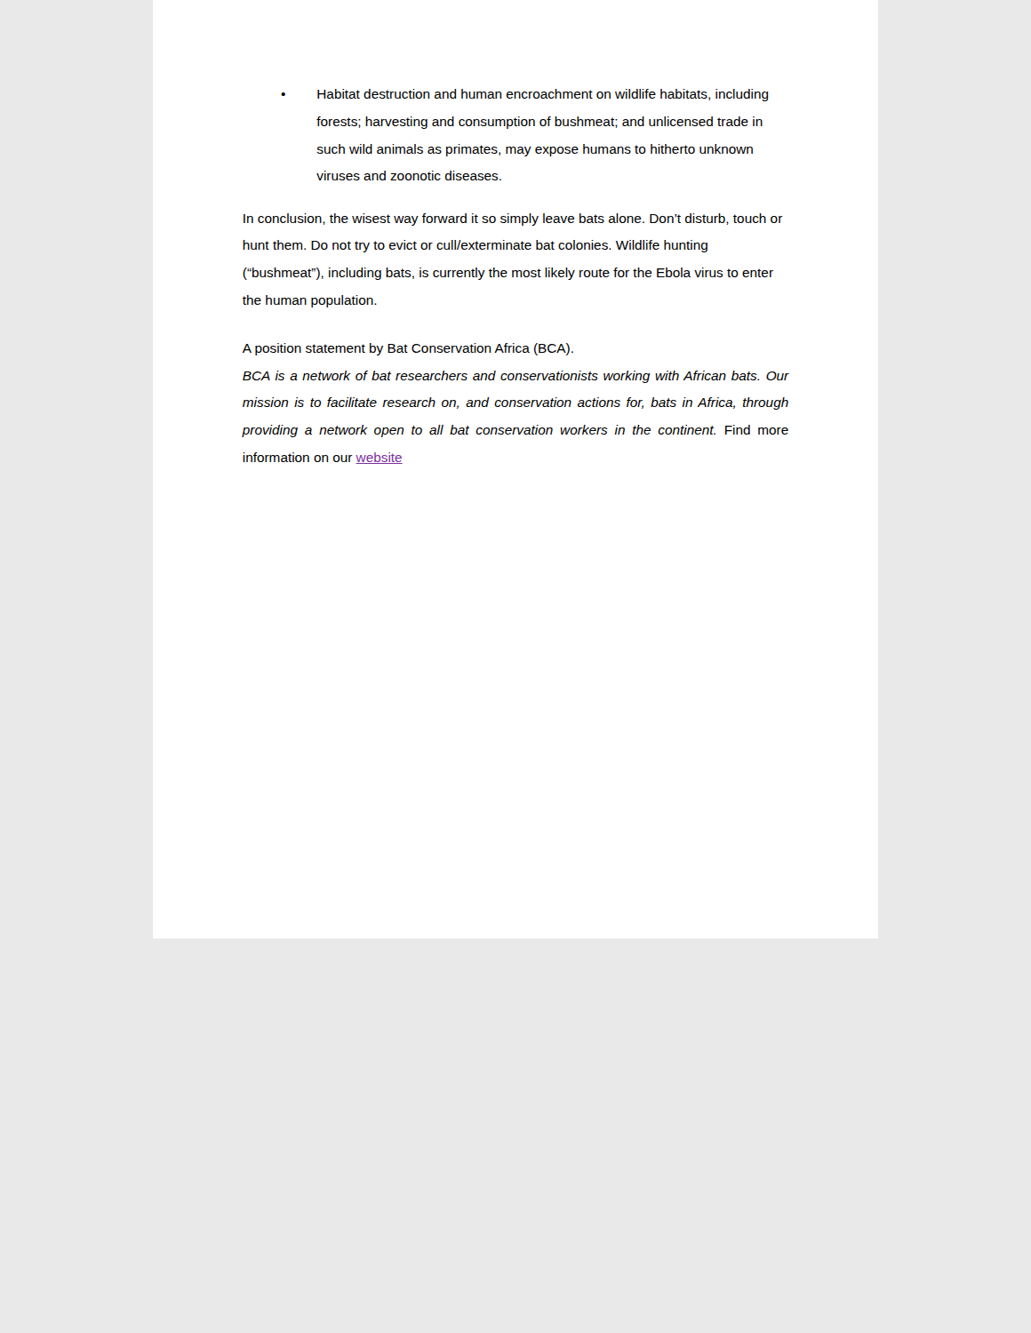Habitat destruction and human encroachment on wildlife habitats, including forests; harvesting and consumption of bushmeat; and unlicensed trade in such wild animals as primates, may expose humans to hitherto unknown viruses and zoonotic diseases.
In conclusion, the wisest way forward it so simply leave bats alone. Don’t disturb, touch or hunt them. Do not try to evict or cull/exterminate bat colonies. Wildlife hunting (“bushmeat”), including bats, is currently the most likely route for the Ebola virus to enter the human population.
A position statement by Bat Conservation Africa (BCA).
BCA is a network of bat researchers and conservationists working with African bats. Our mission is to facilitate research on, and conservation actions for, bats in Africa, through providing a network open to all bat conservation workers in the continent. Find more information on our website